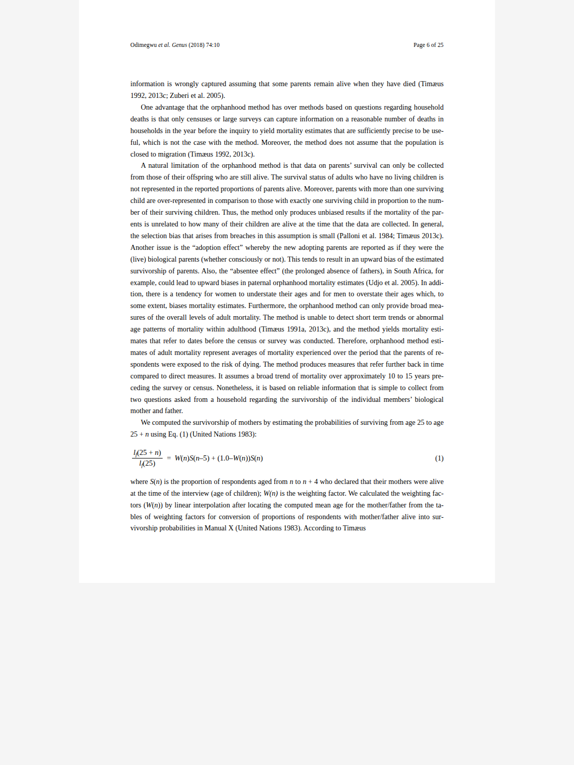Odimegwu et al. Genus (2018) 74:10
Page 6 of 25
information is wrongly captured assuming that some parents remain alive when they have died (Timæus 1992, 2013c; Zuberi et al. 2005).
One advantage that the orphanhood method has over methods based on questions regarding household deaths is that only censuses or large surveys can capture information on a reasonable number of deaths in households in the year before the inquiry to yield mortality estimates that are sufficiently precise to be useful, which is not the case with the method. Moreover, the method does not assume that the population is closed to migration (Timæus 1992, 2013c).
A natural limitation of the orphanhood method is that data on parents’ survival can only be collected from those of their offspring who are still alive. The survival status of adults who have no living children is not represented in the reported proportions of parents alive. Moreover, parents with more than one surviving child are over-represented in comparison to those with exactly one surviving child in proportion to the number of their surviving children. Thus, the method only produces unbiased results if the mortality of the parents is unrelated to how many of their children are alive at the time that the data are collected. In general, the selection bias that arises from breaches in this assumption is small (Palloni et al. 1984; Timæus 2013c). Another issue is the “adoption effect” whereby the new adopting parents are reported as if they were the (live) biological parents (whether consciously or not). This tends to result in an upward bias of the estimated survivorship of parents. Also, the “absentee effect” (the prolonged absence of fathers), in South Africa, for example, could lead to upward biases in paternal orphanhood mortality estimates (Udjo et al. 2005). In addition, there is a tendency for women to understate their ages and for men to overstate their ages which, to some extent, biases mortality estimates. Furthermore, the orphanhood method can only provide broad measures of the overall levels of adult mortality. The method is unable to detect short term trends or abnormal age patterns of mortality within adulthood (Timæus 1991a, 2013c), and the method yields mortality estimates that refer to dates before the census or survey was conducted. Therefore, orphanhood method estimates of adult mortality represent averages of mortality experienced over the period that the parents of respondents were exposed to the risk of dying. The method produces measures that refer further back in time compared to direct measures. It assumes a broad trend of mortality over approximately 10 to 15 years preceding the survey or census. Nonetheless, it is based on reliable information that is simple to collect from two questions asked from a household regarding the survivorship of the individual members’ biological mother and father.
We computed the survivorship of mothers by estimating the probabilities of surviving from age 25 to age 25 + n using Eq. (1) (United Nations 1983):
lf(25 + n) lf(25) = W(n)S(n–5) + (1.0–W(n))S(n)
(1)
where S(n) is the proportion of respondents aged from n to n + 4 who declared that their mothers were alive at the time of the interview (age of children); W(n) is the weighting factor. We calculated the weighting factors (W(n)) by linear interpolation after locating the computed mean age for the mother/father from the tables of weighting factors for conversion of proportions of respondents with mother/father alive into survivorship probabilities in Manual X (United Nations 1983). According to Timæus